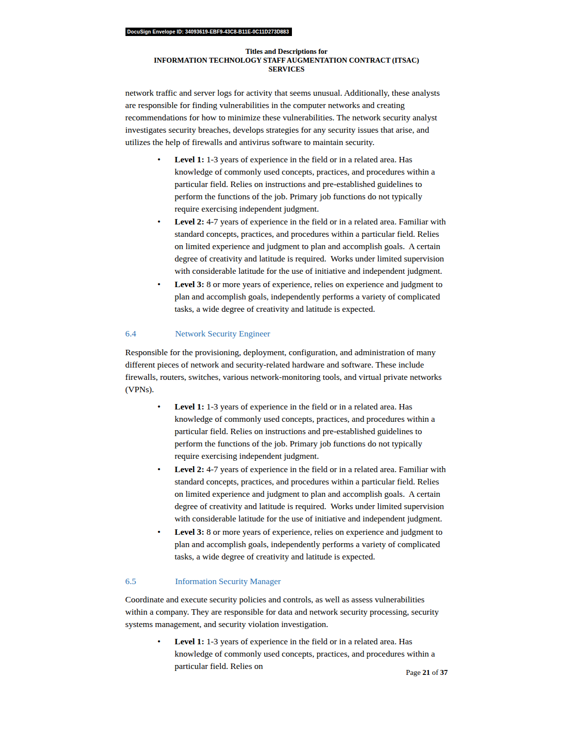DocuSign Envelope ID: 34093619-EBF9-43C8-B11E-0C11D273D883
Titles and Descriptions for INFORMATION TECHNOLOGY STAFF AUGMENTATION CONTRACT (ITSAC) SERVICES
network traffic and server logs for activity that seems unusual. Additionally, these analysts are responsible for finding vulnerabilities in the computer networks and creating recommendations for how to minimize these vulnerabilities. The network security analyst investigates security breaches, develops strategies for any security issues that arise, and utilizes the help of firewalls and antivirus software to maintain security.
Level 1: 1-3 years of experience in the field or in a related area. Has knowledge of commonly used concepts, practices, and procedures within a particular field. Relies on instructions and pre-established guidelines to perform the functions of the job. Primary job functions do not typically require exercising independent judgment.
Level 2: 4-7 years of experience in the field or in a related area. Familiar with standard concepts, practices, and procedures within a particular field. Relies on limited experience and judgment to plan and accomplish goals. A certain degree of creativity and latitude is required. Works under limited supervision with considerable latitude for the use of initiative and independent judgment.
Level 3: 8 or more years of experience, relies on experience and judgment to plan and accomplish goals, independently performs a variety of complicated tasks, a wide degree of creativity and latitude is expected.
6.4 Network Security Engineer
Responsible for the provisioning, deployment, configuration, and administration of many different pieces of network and security-related hardware and software. These include firewalls, routers, switches, various network-monitoring tools, and virtual private networks (VPNs).
Level 1: 1-3 years of experience in the field or in a related area. Has knowledge of commonly used concepts, practices, and procedures within a particular field. Relies on instructions and pre-established guidelines to perform the functions of the job. Primary job functions do not typically require exercising independent judgment.
Level 2: 4-7 years of experience in the field or in a related area. Familiar with standard concepts, practices, and procedures within a particular field. Relies on limited experience and judgment to plan and accomplish goals. A certain degree of creativity and latitude is required. Works under limited supervision with considerable latitude for the use of initiative and independent judgment.
Level 3: 8 or more years of experience, relies on experience and judgment to plan and accomplish goals, independently performs a variety of complicated tasks, a wide degree of creativity and latitude is expected.
6.5 Information Security Manager
Coordinate and execute security policies and controls, as well as assess vulnerabilities within a company. They are responsible for data and network security processing, security systems management, and security violation investigation.
Level 1: 1-3 years of experience in the field or in a related area. Has knowledge of commonly used concepts, practices, and procedures within a particular field. Relies on
Page 21 of 37